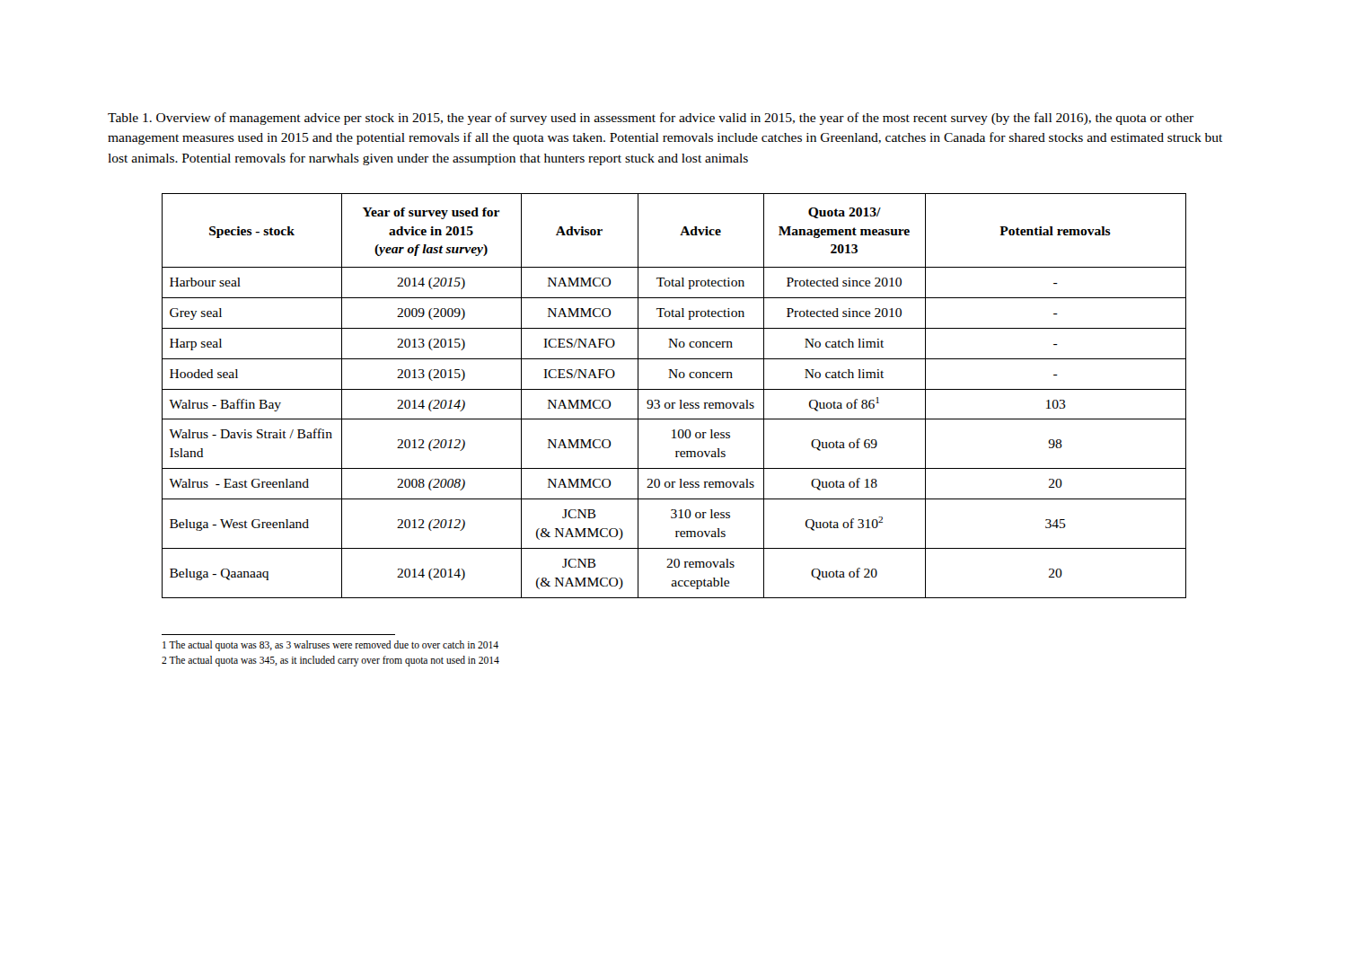Table 1. Overview of management advice per stock in 2015, the year of survey used in assessment for advice valid in 2015, the year of the most recent survey (by the fall 2016), the quota or other management measures used in 2015 and the potential removals if all the quota was taken. Potential removals include catches in Greenland, catches in Canada for shared stocks and estimated struck but lost animals. Potential removals for narwhals given under the assumption that hunters report stuck and lost animals
| Species - stock | Year of survey used for advice in 2015 ( year of last survey ) | Advisor | Advice | Quota 2013/ Management measure 2013 | Potential removals |
| --- | --- | --- | --- | --- | --- |
| Harbour seal | 2014 ( 2015 ) | NAMMCO | Total protection | Protected since 2010 | - |
| Grey seal | 2009 (2009) | NAMMCO | Total protection | Protected since 2010 | - |
| Harp seal | 2013 (2015) | ICES/NAFO | No concern | No catch limit | - |
| Hooded seal | 2013 (2015) | ICES/NAFO | No concern | No catch limit | - |
| Walrus - Baffin Bay | 2014 (2014) | NAMMCO | 93 or less removals | Quota of 86 1 | 103 |
| Walrus - Davis Strait / Baffin Island | 2012 (2012) | NAMMCO | 100 or less removals | Quota of 69 | 98 |
| Walrus - East Greenland | 2008 (2008) | NAMMCO | 20 or less removals | Quota of 18 | 20 |
| Beluga - West Greenland | 2012 (2012) | JCNB (& NAMMCO) | 310 or less removals | Quota of 310 2 | 345 |
| Beluga - Qaanaaq | 2014 (2014) | JCNB (& NAMMCO) | 20 removals acceptable | Quota of 20 | 20 |
1 The actual quota was 83, as 3 walruses were removed due to over catch in 2014
2 The actual quota was 345, as it included carry over from quota not used in 2014